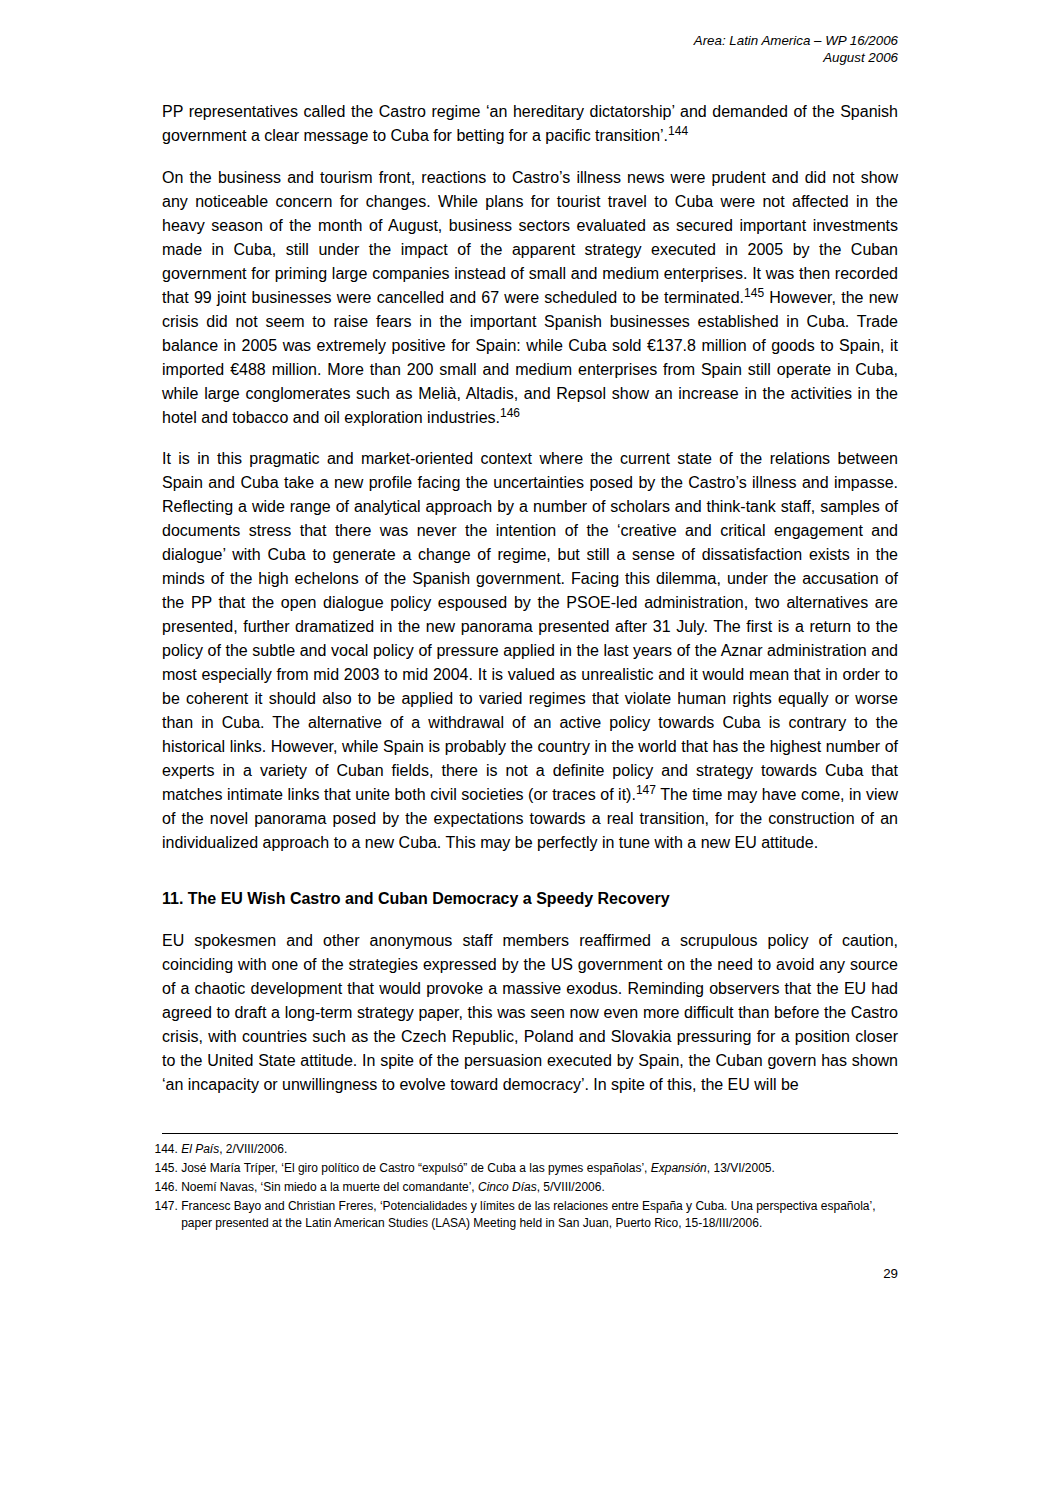Area: Latin America – WP 16/2006
August 2006
PP representatives called the Castro regime ‘an hereditary dictatorship’ and demanded of the Spanish government a clear message to Cuba for betting for a pacific transition’.144
On the business and tourism front, reactions to Castro’s illness news were prudent and did not show any noticeable concern for changes. While plans for tourist travel to Cuba were not affected in the heavy season of the month of August, business sectors evaluated as secured important investments made in Cuba, still under the impact of the apparent strategy executed in 2005 by the Cuban government for priming large companies instead of small and medium enterprises. It was then recorded that 99 joint businesses were cancelled and 67 were scheduled to be terminated.145 However, the new crisis did not seem to raise fears in the important Spanish businesses established in Cuba. Trade balance in 2005 was extremely positive for Spain: while Cuba sold €137.8 million of goods to Spain, it imported €488 million. More than 200 small and medium enterprises from Spain still operate in Cuba, while large conglomerates such as Melià, Altadis, and Repsol show an increase in the activities in the hotel and tobacco and oil exploration industries.146
It is in this pragmatic and market-oriented context where the current state of the relations between Spain and Cuba take a new profile facing the uncertainties posed by the Castro’s illness and impasse. Reflecting a wide range of analytical approach by a number of scholars and think-tank staff, samples of documents stress that there was never the intention of the ‘creative and critical engagement and dialogue’ with Cuba to generate a change of regime, but still a sense of dissatisfaction exists in the minds of the high echelons of the Spanish government. Facing this dilemma, under the accusation of the PP that the open dialogue policy espoused by the PSOE-led administration, two alternatives are presented, further dramatized in the new panorama presented after 31 July. The first is a return to the policy of the subtle and vocal policy of pressure applied in the last years of the Aznar administration and most especially from mid 2003 to mid 2004. It is valued as unrealistic and it would mean that in order to be coherent it should also to be applied to varied regimes that violate human rights equally or worse than in Cuba. The alternative of a withdrawal of an active policy towards Cuba is contrary to the historical links. However, while Spain is probably the country in the world that has the highest number of experts in a variety of Cuban fields, there is not a definite policy and strategy towards Cuba that matches intimate links that unite both civil societies (or traces of it).147 The time may have come, in view of the novel panorama posed by the expectations towards a real transition, for the construction of an individualized approach to a new Cuba. This may be perfectly in tune with a new EU attitude.
11. The EU Wish Castro and Cuban Democracy a Speedy Recovery
EU spokesmen and other anonymous staff members reaffirmed a scrupulous policy of caution, coinciding with one of the strategies expressed by the US government on the need to avoid any source of a chaotic development that would provoke a massive exodus. Reminding observers that the EU had agreed to draft a long-term strategy paper, this was seen now even more difficult than before the Castro crisis, with countries such as the Czech Republic, Poland and Slovakia pressuring for a position closer to the United State attitude. In spite of the persuasion executed by Spain, the Cuban govern has shown ‘an incapacity or unwillingness to evolve toward democracy’. In spite of this, the EU will be
El País, 2/VIII/2006.
José María Tríper, ‘El giro político de Castro “expulsó” de Cuba a las pymes españolas’, Expansión, 13/VI/2005.
Noemí Navas, ‘Sin miedo a la muerte del comandante’, Cinco Días, 5/VIII/2006.
Francesc Bayo and Christian Freres, ‘Potencialidades y límites de las relaciones entre España y Cuba. Una perspectiva española’, paper presented at the Latin American Studies (LASA) Meeting held in San Juan, Puerto Rico, 15-18/III/2006.
29